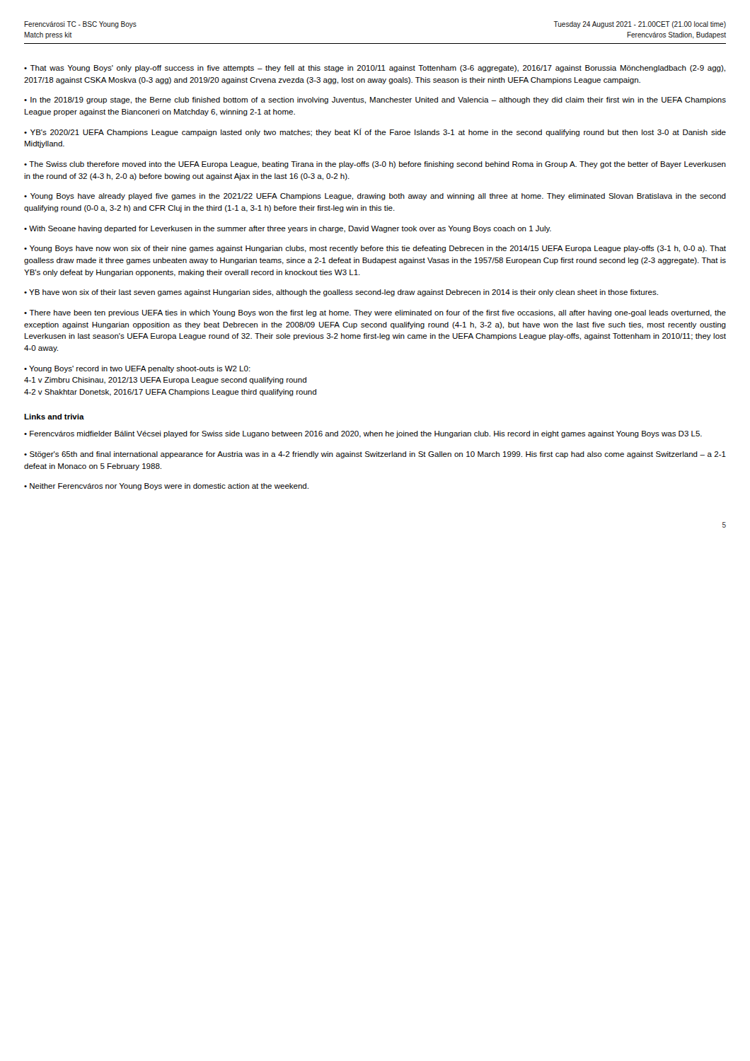Ferencvárosi TC - BSC Young Boys
Tuesday 24 August 2021 - 21.00CET (21.00 local time)
Match press kit
Ferencváros Stadion, Budapest
• That was Young Boys' only play-off success in five attempts – they fell at this stage in 2010/11 against Tottenham (3-6 aggregate), 2016/17 against Borussia Mönchengladbach (2-9 agg), 2017/18 against CSKA Moskva (0-3 agg) and 2019/20 against Crvena zvezda (3-3 agg, lost on away goals). This season is their ninth UEFA Champions League campaign.
• In the 2018/19 group stage, the Berne club finished bottom of a section involving Juventus, Manchester United and Valencia – although they did claim their first win in the UEFA Champions League proper against the Bianconeri on Matchday 6, winning 2-1 at home.
• YB's 2020/21 UEFA Champions League campaign lasted only two matches; they beat KÍ of the Faroe Islands 3-1 at home in the second qualifying round but then lost 3-0 at Danish side Midtjylland.
• The Swiss club therefore moved into the UEFA Europa League, beating Tirana in the play-offs (3-0 h) before finishing second behind Roma in Group A. They got the better of Bayer Leverkusen in the round of 32 (4-3 h, 2-0 a) before bowing out against Ajax in the last 16 (0-3 a, 0-2 h).
• Young Boys have already played five games in the 2021/22 UEFA Champions League, drawing both away and winning all three at home. They eliminated Slovan Bratislava in the second qualifying round (0-0 a, 3-2 h) and CFR Cluj in the third (1-1 a, 3-1 h) before their first-leg win in this tie.
• With Seoane having departed for Leverkusen in the summer after three years in charge, David Wagner took over as Young Boys coach on 1 July.
• Young Boys have now won six of their nine games against Hungarian clubs, most recently before this tie defeating Debrecen in the 2014/15 UEFA Europa League play-offs (3-1 h, 0-0 a). That goalless draw made it three games unbeaten away to Hungarian teams, since a 2-1 defeat in Budapest against Vasas in the 1957/58 European Cup first round second leg (2-3 aggregate). That is YB's only defeat by Hungarian opponents, making their overall record in knockout ties W3 L1.
• YB have won six of their last seven games against Hungarian sides, although the goalless second-leg draw against Debrecen in 2014 is their only clean sheet in those fixtures.
• There have been ten previous UEFA ties in which Young Boys won the first leg at home. They were eliminated on four of the first five occasions, all after having one-goal leads overturned, the exception against Hungarian opposition as they beat Debrecen in the 2008/09 UEFA Cup second qualifying round (4-1 h, 3-2 a), but have won the last five such ties, most recently ousting Leverkusen in last season's UEFA Europa League round of 32. Their sole previous 3-2 home first-leg win came in the UEFA Champions League play-offs, against Tottenham in 2010/11; they lost 4-0 away.
• Young Boys' record in two UEFA penalty shoot-outs is W2 L0:
4-1 v Zimbru Chisinau, 2012/13 UEFA Europa League second qualifying round
4-2 v Shakhtar Donetsk, 2016/17 UEFA Champions League third qualifying round
Links and trivia
• Ferencváros midfielder Bálint Vécsei played for Swiss side Lugano between 2016 and 2020, when he joined the Hungarian club. His record in eight games against Young Boys was D3 L5.
• Stöger's 65th and final international appearance for Austria was in a 4-2 friendly win against Switzerland in St Gallen on 10 March 1999. His first cap had also come against Switzerland – a 2-1 defeat in Monaco on 5 February 1988.
• Neither Ferencváros nor Young Boys were in domestic action at the weekend.
5